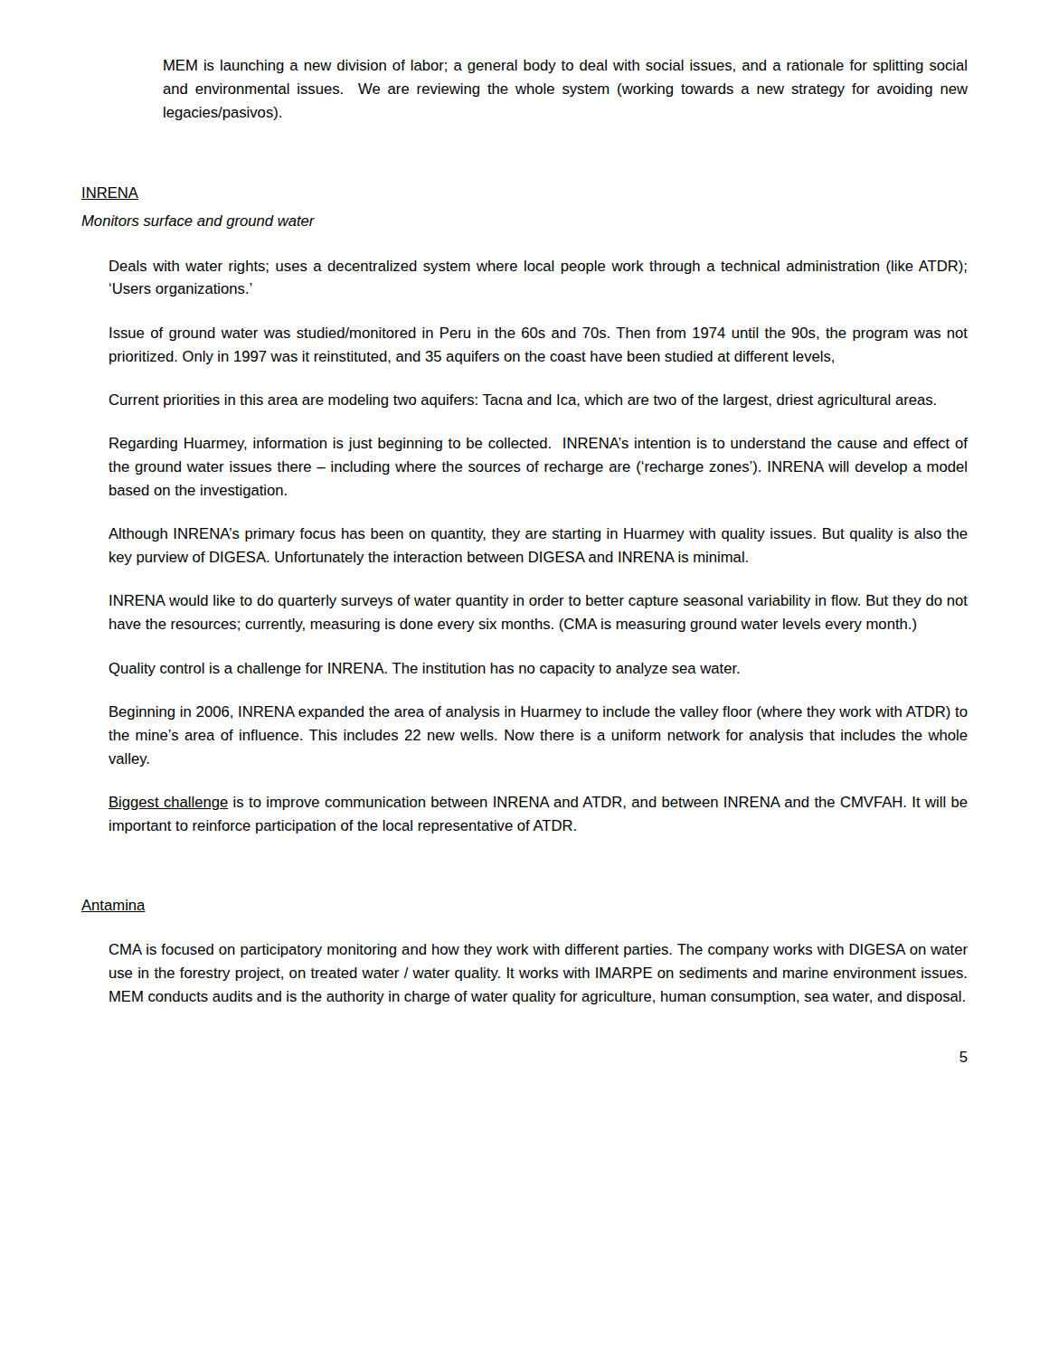MEM is launching a new division of labor; a general body to deal with social issues, and a rationale for splitting social and environmental issues. We are reviewing the whole system (working towards a new strategy for avoiding new legacies/pasivos).
INRENA
Monitors surface and ground water
Deals with water rights; uses a decentralized system where local people work through a technical administration (like ATDR); ‘Users organizations.’
Issue of ground water was studied/monitored in Peru in the 60s and 70s. Then from 1974 until the 90s, the program was not prioritized. Only in 1997 was it reinstituted, and 35 aquifers on the coast have been studied at different levels,
Current priorities in this area are modeling two aquifers: Tacna and Ica, which are two of the largest, driest agricultural areas.
Regarding Huarmey, information is just beginning to be collected. INRENA’s intention is to understand the cause and effect of the ground water issues there – including where the sources of recharge are (‘recharge zones’). INRENA will develop a model based on the investigation.
Although INRENA’s primary focus has been on quantity, they are starting in Huarmey with quality issues. But quality is also the key purview of DIGESA. Unfortunately the interaction between DIGESA and INRENA is minimal.
INRENA would like to do quarterly surveys of water quantity in order to better capture seasonal variability in flow. But they do not have the resources; currently, measuring is done every six months. (CMA is measuring ground water levels every month.)
Quality control is a challenge for INRENA. The institution has no capacity to analyze sea water.
Beginning in 2006, INRENA expanded the area of analysis in Huarmey to include the valley floor (where they work with ATDR) to the mine’s area of influence. This includes 22 new wells. Now there is a uniform network for analysis that includes the whole valley.
Biggest challenge is to improve communication between INRENA and ATDR, and between INRENA and the CMVFAH. It will be important to reinforce participation of the local representative of ATDR.
Antamina
CMA is focused on participatory monitoring and how they work with different parties. The company works with DIGESA on water use in the forestry project, on treated water / water quality. It works with IMARPE on sediments and marine environment issues. MEM conducts audits and is the authority in charge of water quality for agriculture, human consumption, sea water, and disposal.
5